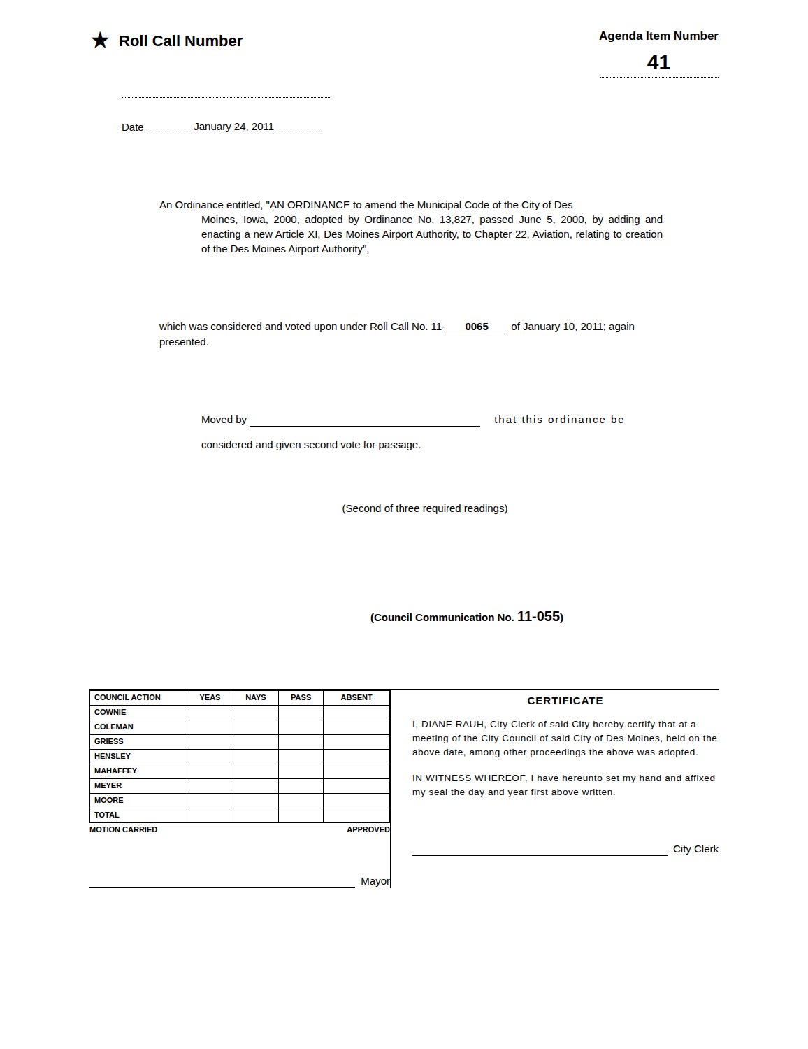★
Roll Call Number
Agenda Item Number
41
Date January 24, 2011
An Ordinance entitled, "AN ORDINANCE to amend the Municipal Code of the City of Des
Moines, Iowa, 2000, adopted by Ordinance No. 13,827, passed June 5, 2000, by adding and enacting a new Article XI, Des Moines Airport Authority, to Chapter 22, Aviation, relating to creation of the Des Moines Airport Authority",
which was considered and voted upon under Roll Call No. 11-0065 of January 10, 2011; again presented.
Moved by that this ordinance be
considered and given second vote for passage.
(Second of three required readings)
(Council Communication No. 11-055)
| COUNCIL ACTION | YEAS | NAYS | PASS | ABSENT |
| --- | --- | --- | --- | --- |
| COWNIE | | | | |
| COLEMAN | | | | |
| GRIESS | | | | |
| HENSLEY | | | | |
| MAHAFFEY | | | | |
| MEYER | | | | |
| MOORE | | | | |
| TOTAL | | | | |
MOTION CARRIED APPROVED
Mayor
CERTIFICATE
I, DIANE RAUH, City Clerk of said City hereby certify that at a meeting of the City Council of said City of Des Moines, held on the above date, among other proceedings the above was adopted.
IN WITNESS WHEREOF, I have hereunto set my hand and affixed my seal the day and year first above written.
City Clerk